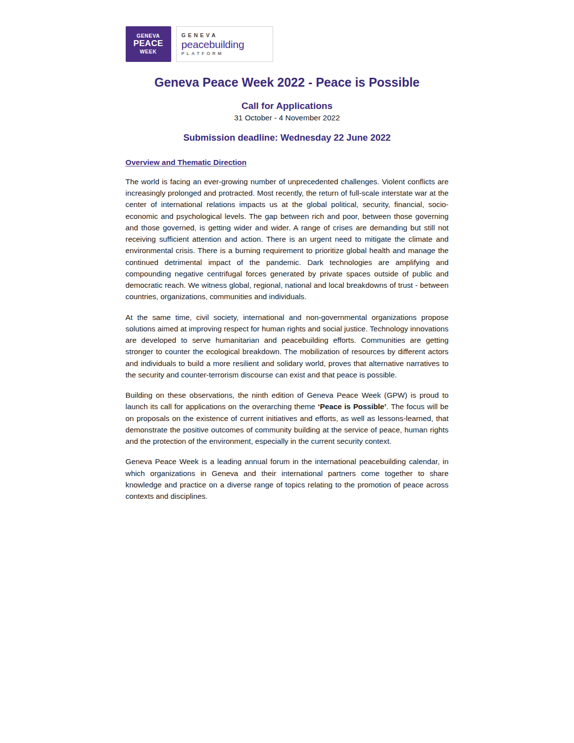GENEVA PEACE WEEK
GENEVA peacebuilding PLATFORM
Geneva Peace Week 2022 - Peace is Possible
Call for Applications
31 October - 4 November 2022
Submission deadline: Wednesday 22 June 2022
Overview and Thematic Direction
The world is facing an ever-growing number of unprecedented challenges. Violent conflicts are increasingly prolonged and protracted. Most recently, the return of full-scale interstate war at the center of international relations impacts us at the global political, security, financial, socio-economic and psychological levels. The gap between rich and poor, between those governing and those governed, is getting wider and wider. A range of crises are demanding but still not receiving sufficient attention and action. There is an urgent need to mitigate the climate and environmental crisis. There is a burning requirement to prioritize global health and manage the continued detrimental impact of the pandemic. Dark technologies are amplifying and compounding negative centrifugal forces generated by private spaces outside of public and democratic reach. We witness global, regional, national and local breakdowns of trust - between countries, organizations, communities and individuals.
At the same time, civil society, international and non-governmental organizations propose solutions aimed at improving respect for human rights and social justice. Technology innovations are developed to serve humanitarian and peacebuilding efforts. Communities are getting stronger to counter the ecological breakdown. The mobilization of resources by different actors and individuals to build a more resilient and solidary world, proves that alternative narratives to the security and counter-terrorism discourse can exist and that peace is possible.
Building on these observations, the ninth edition of Geneva Peace Week (GPW) is proud to launch its call for applications on the overarching theme ‘Peace is Possible’. The focus will be on proposals on the existence of current initiatives and efforts, as well as lessons-learned, that demonstrate the positive outcomes of community building at the service of peace, human rights and the protection of the environment, especially in the current security context.
Geneva Peace Week is a leading annual forum in the international peacebuilding calendar, in which organizations in Geneva and their international partners come together to share knowledge and practice on a diverse range of topics relating to the promotion of peace across contexts and disciplines.